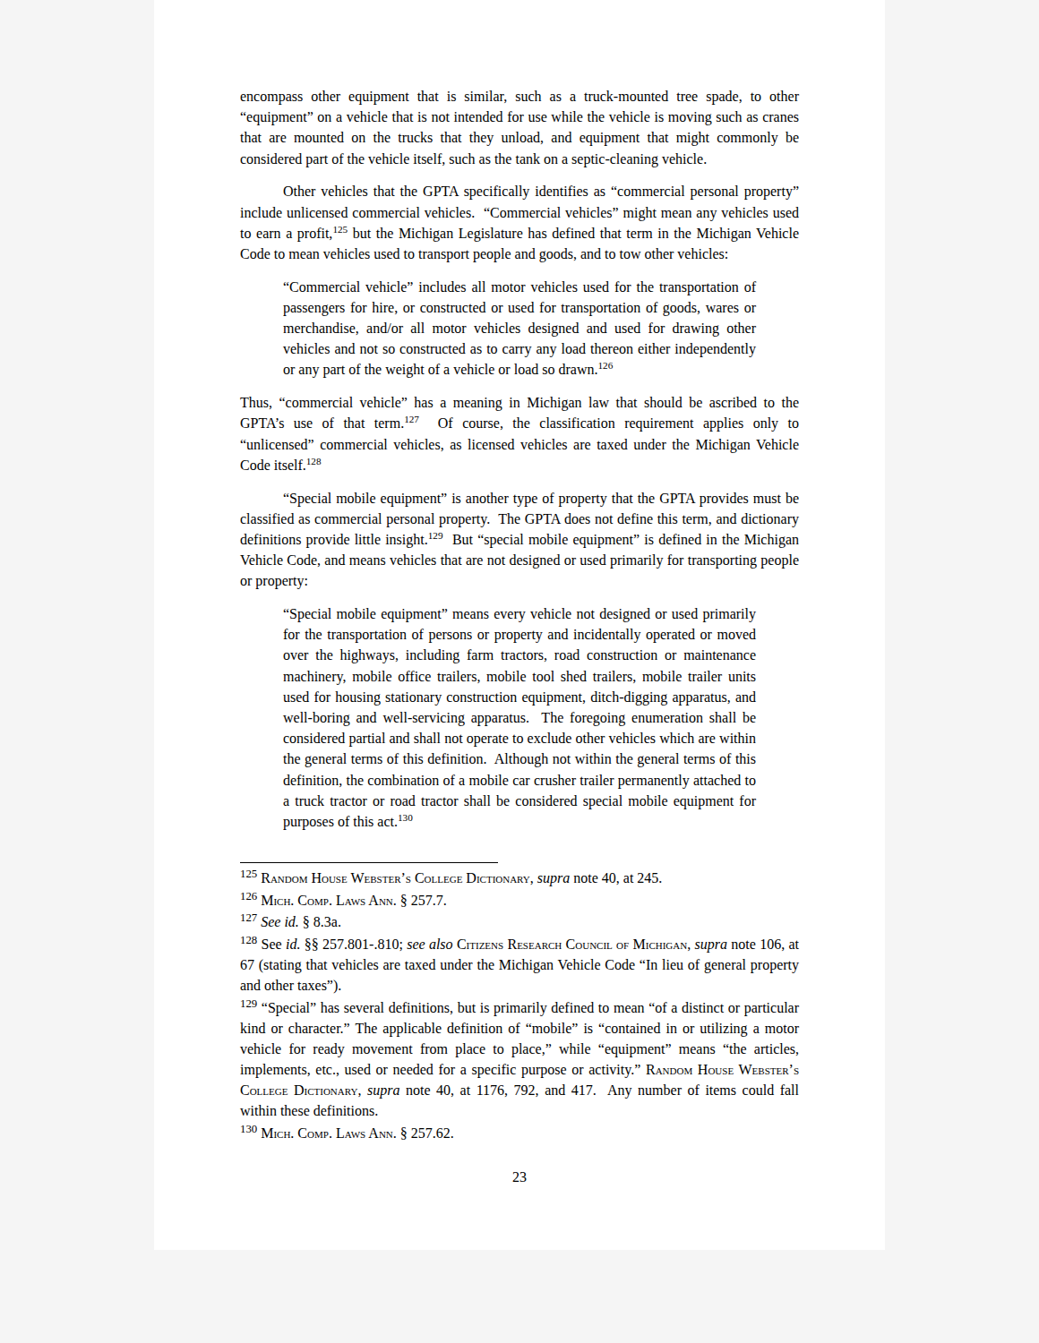encompass other equipment that is similar, such as a truck-mounted tree spade, to other “equipment” on a vehicle that is not intended for use while the vehicle is moving such as cranes that are mounted on the trucks that they unload, and equipment that might commonly be considered part of the vehicle itself, such as the tank on a septic-cleaning vehicle.
Other vehicles that the GPTA specifically identifies as “commercial personal property” include unlicensed commercial vehicles. “Commercial vehicles” might mean any vehicles used to earn a profit,125 but the Michigan Legislature has defined that term in the Michigan Vehicle Code to mean vehicles used to transport people and goods, and to tow other vehicles:
“Commercial vehicle” includes all motor vehicles used for the transportation of passengers for hire, or constructed or used for transportation of goods, wares or merchandise, and/or all motor vehicles designed and used for drawing other vehicles and not so constructed as to carry any load thereon either independently or any part of the weight of a vehicle or load so drawn.126
Thus, “commercial vehicle” has a meaning in Michigan law that should be ascribed to the GPTA’s use of that term.127 Of course, the classification requirement applies only to “unlicensed” commercial vehicles, as licensed vehicles are taxed under the Michigan Vehicle Code itself.128
“Special mobile equipment” is another type of property that the GPTA provides must be classified as commercial personal property. The GPTA does not define this term, and dictionary definitions provide little insight.129 But “special mobile equipment” is defined in the Michigan Vehicle Code, and means vehicles that are not designed or used primarily for transporting people or property:
“Special mobile equipment” means every vehicle not designed or used primarily for the transportation of persons or property and incidentally operated or moved over the highways, including farm tractors, road construction or maintenance machinery, mobile office trailers, mobile tool shed trailers, mobile trailer units used for housing stationary construction equipment, ditch-digging apparatus, and well-boring and well-servicing apparatus. The foregoing enumeration shall be considered partial and shall not operate to exclude other vehicles which are within the general terms of this definition. Although not within the general terms of this definition, the combination of a mobile car crusher trailer permanently attached to a truck tractor or road tractor shall be considered special mobile equipment for purposes of this act.130
125 Random House Webster’s College Dictionary, supra note 40, at 245.
126 Mich. Comp. Laws Ann. § 257.7.
127 See id. § 8.3a.
128 See id. §§ 257.801-.810; see also Citizens Research Council of Michigan, supra note 106, at 67 (stating that vehicles are taxed under the Michigan Vehicle Code “In lieu of general property and other taxes”).
129 “Special” has several definitions, but is primarily defined to mean “of a distinct or particular kind or character.” The applicable definition of “mobile” is “contained in or utilizing a motor vehicle for ready movement from place to place,” while “equipment” means “the articles, implements, etc., used or needed for a specific purpose or activity.” Random House Webster’s College Dictionary, supra note 40, at 1176, 792, and 417. Any number of items could fall within these definitions.
130 Mich. Comp. Laws Ann. § 257.62.
23